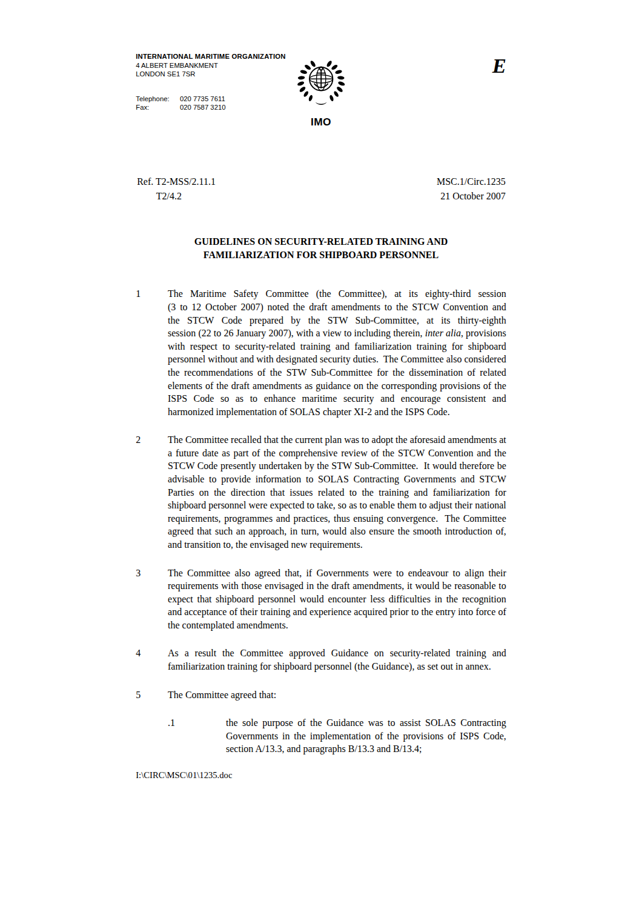INTERNATIONAL MARITIME ORGANIZATION
4 ALBERT EMBANKMENT
LONDON SE1 7SR
| Telephone: | 020 7735 7611 |
| Fax: | 020 7587 3210 |
IMO
E
| Ref. T2-MSS/2.11.1 | MSC.1/Circ.1235 |
| T2/4.2 | 21 October 2007 |
Guidelines on Security-Related Training and Familiarization for Shipboard Personnel
1 The Maritime Safety Committee (the Committee), at its eighty-third session (3 to 12 October 2007) noted the draft amendments to the STCW Convention and the STCW Code prepared by the STW Sub-Committee, at its thirty-eighth session (22 to 26 January 2007), with a view to including therein, inter alia, provisions with respect to security-related training and familiarization training for shipboard personnel without and with designated security duties. The Committee also considered the recommendations of the STW Sub-Committee for the dissemination of related elements of the draft amendments as guidance on the corresponding provisions of the ISPS Code so as to enhance maritime security and encourage consistent and harmonized implementation of SOLAS chapter XI-2 and the ISPS Code.
2 The Committee recalled that the current plan was to adopt the aforesaid amendments at a future date as part of the comprehensive review of the STCW Convention and the STCW Code presently undertaken by the STW Sub-Committee. It would therefore be advisable to provide information to SOLAS Contracting Governments and STCW Parties on the direction that issues related to the training and familiarization for shipboard personnel were expected to take, so as to enable them to adjust their national requirements, programmes and practices, thus ensuing convergence. The Committee agreed that such an approach, in turn, would also ensure the smooth introduction of, and transition to, the envisaged new requirements.
3 The Committee also agreed that, if Governments were to endeavour to align their requirements with those envisaged in the draft amendments, it would be reasonable to expect that shipboard personnel would encounter less difficulties in the recognition and acceptance of their training and experience acquired prior to the entry into force of the contemplated amendments.
4 As a result the Committee approved Guidance on security-related training and familiarization training for shipboard personnel (the Guidance), as set out in annex.
5 The Committee agreed that:
.1 the sole purpose of the Guidance was to assist SOLAS Contracting Governments in the implementation of the provisions of ISPS Code, section A/13.3, and paragraphs B/13.3 and B/13.4;
I:\CIRC\MSC\01\1235.doc